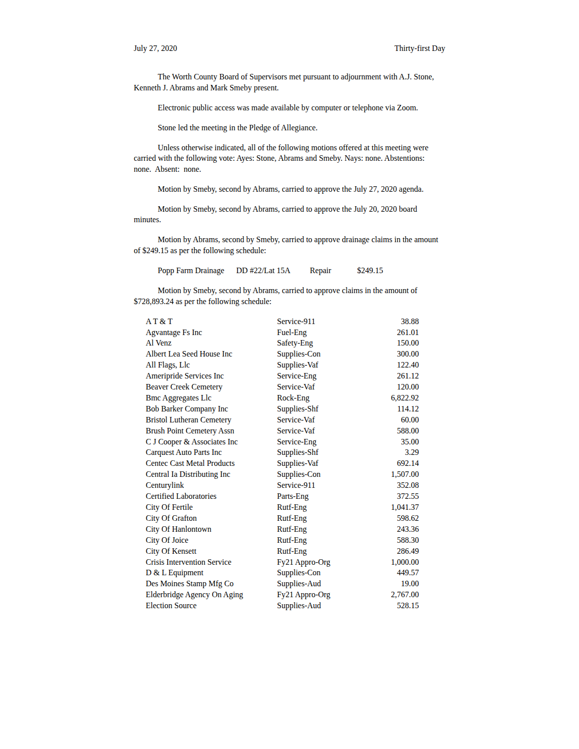July 27, 2020
Thirty-first Day
The Worth County Board of Supervisors met pursuant to adjournment with A.J. Stone, Kenneth J. Abrams and Mark Smeby present.
Electronic public access was made available by computer or telephone via Zoom.
Stone led the meeting in the Pledge of Allegiance.
Unless otherwise indicated, all of the following motions offered at this meeting were carried with the following vote: Ayes: Stone, Abrams and Smeby. Nays: none. Abstentions: none. Absent: none.
Motion by Smeby, second by Abrams, carried to approve the July 27, 2020 agenda.
Motion by Smeby, second by Abrams, carried to approve the July 20, 2020 board minutes.
Motion by Abrams, second by Smeby, carried to approve drainage claims in the amount of $249.15 as per the following schedule:
Popp Farm Drainage DD #22/Lat 15A Repair $249.15
Motion by Smeby, second by Abrams, carried to approve claims in the amount of $728,893.24 as per the following schedule:
| A T & T | Service-911 | 38.88 |
| Agvantage Fs Inc | Fuel-Eng | 261.01 |
| Al Venz | Safety-Eng | 150.00 |
| Albert Lea Seed House Inc | Supplies-Con | 300.00 |
| All Flags, Llc | Supplies-Vaf | 122.40 |
| Ameripride Services Inc | Service-Eng | 261.12 |
| Beaver Creek Cemetery | Service-Vaf | 120.00 |
| Bmc Aggregates Llc | Rock-Eng | 6,822.92 |
| Bob Barker Company Inc | Supplies-Shf | 114.12 |
| Bristol Lutheran Cemetery | Service-Vaf | 60.00 |
| Brush Point Cemetery Assn | Service-Vaf | 588.00 |
| C J Cooper & Associates Inc | Service-Eng | 35.00 |
| Carquest Auto Parts Inc | Supplies-Shf | 3.29 |
| Centec Cast Metal Products | Supplies-Vaf | 692.14 |
| Central Ia Distributing Inc | Supplies-Con | 1,507.00 |
| Centurylink | Service-911 | 352.08 |
| Certified Laboratories | Parts-Eng | 372.55 |
| City Of Fertile | Rutf-Eng | 1,041.37 |
| City Of Grafton | Rutf-Eng | 598.62 |
| City Of Hanlontown | Rutf-Eng | 243.36 |
| City Of Joice | Rutf-Eng | 588.30 |
| City Of Kensett | Rutf-Eng | 286.49 |
| Crisis Intervention Service | Fy21 Appro-Org | 1,000.00 |
| D & L Equipment | Supplies-Con | 449.57 |
| Des Moines Stamp Mfg Co | Supplies-Aud | 19.00 |
| Elderbridge Agency On Aging | Fy21 Appro-Org | 2,767.00 |
| Election Source | Supplies-Aud | 528.15 |